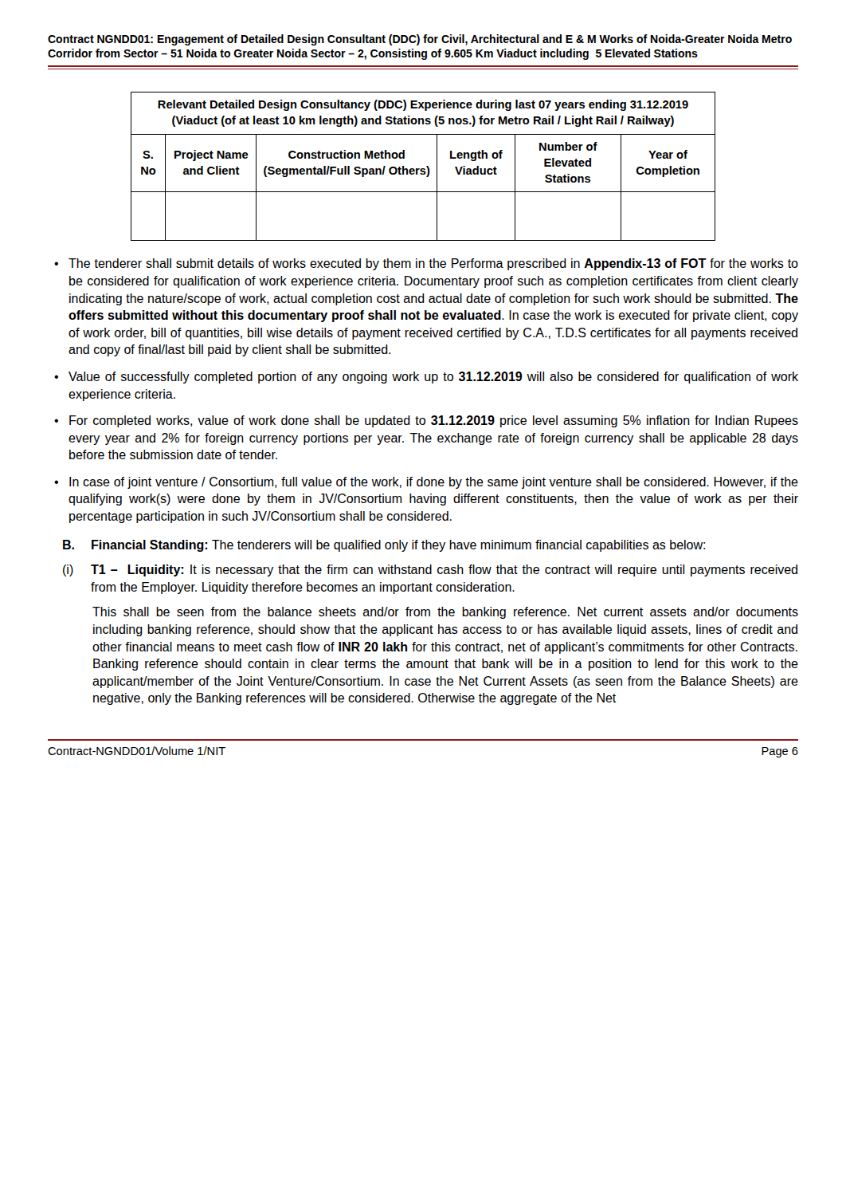Contract NGNDD01: Engagement of Detailed Design Consultant (DDC) for Civil, Architectural and E & M Works of Noida-Greater Noida Metro Corridor from Sector – 51 Noida to Greater Noida Sector – 2, Consisting of 9.605 Km Viaduct including 5 Elevated Stations
| Relevant Detailed Design Consultancy (DDC) Experience during last 07 years ending 31.12.2019 (Viaduct (of at least 10 km length) and Stations (5 nos.) for Metro Rail / Light Rail / Railway) |
| S. No | Project Name and Client | Construction Method (Segmental/Full Span/ Others) | Length of Viaduct | Number of Elevated Stations | Year of Completion |
The tenderer shall submit details of works executed by them in the Performa prescribed in Appendix-13 of FOT for the works to be considered for qualification of work experience criteria. Documentary proof such as completion certificates from client clearly indicating the nature/scope of work, actual completion cost and actual date of completion for such work should be submitted. The offers submitted without this documentary proof shall not be evaluated. In case the work is executed for private client, copy of work order, bill of quantities, bill wise details of payment received certified by C.A., T.D.S certificates for all payments received and copy of final/last bill paid by client shall be submitted.
Value of successfully completed portion of any ongoing work up to 31.12.2019 will also be considered for qualification of work experience criteria.
For completed works, value of work done shall be updated to 31.12.2019 price level assuming 5% inflation for Indian Rupees every year and 2% for foreign currency portions per year. The exchange rate of foreign currency shall be applicable 28 days before the submission date of tender.
In case of joint venture / Consortium, full value of the work, if done by the same joint venture shall be considered. However, if the qualifying work(s) were done by them in JV/Consortium having different constituents, then the value of work as per their percentage participation in such JV/Consortium shall be considered.
B.
Financial Standing: The tenderers will be qualified only if they have minimum financial capabilities as below:
(i)
T1 – Liquidity: It is necessary that the firm can withstand cash flow that the contract will require until payments received from the Employer. Liquidity therefore becomes an important consideration.
This shall be seen from the balance sheets and/or from the banking reference. Net current assets and/or documents including banking reference, should show that the applicant has access to or has available liquid assets, lines of credit and other financial means to meet cash flow of INR 20 lakh for this contract, net of applicant’s commitments for other Contracts. Banking reference should contain in clear terms the amount that bank will be in a position to lend for this work to the applicant/member of the Joint Venture/Consortium. In case the Net Current Assets (as seen from the Balance Sheets) are negative, only the Banking references will be considered. Otherwise the aggregate of the Net
Contract-NGNDD01/Volume 1/NIT
Page 6